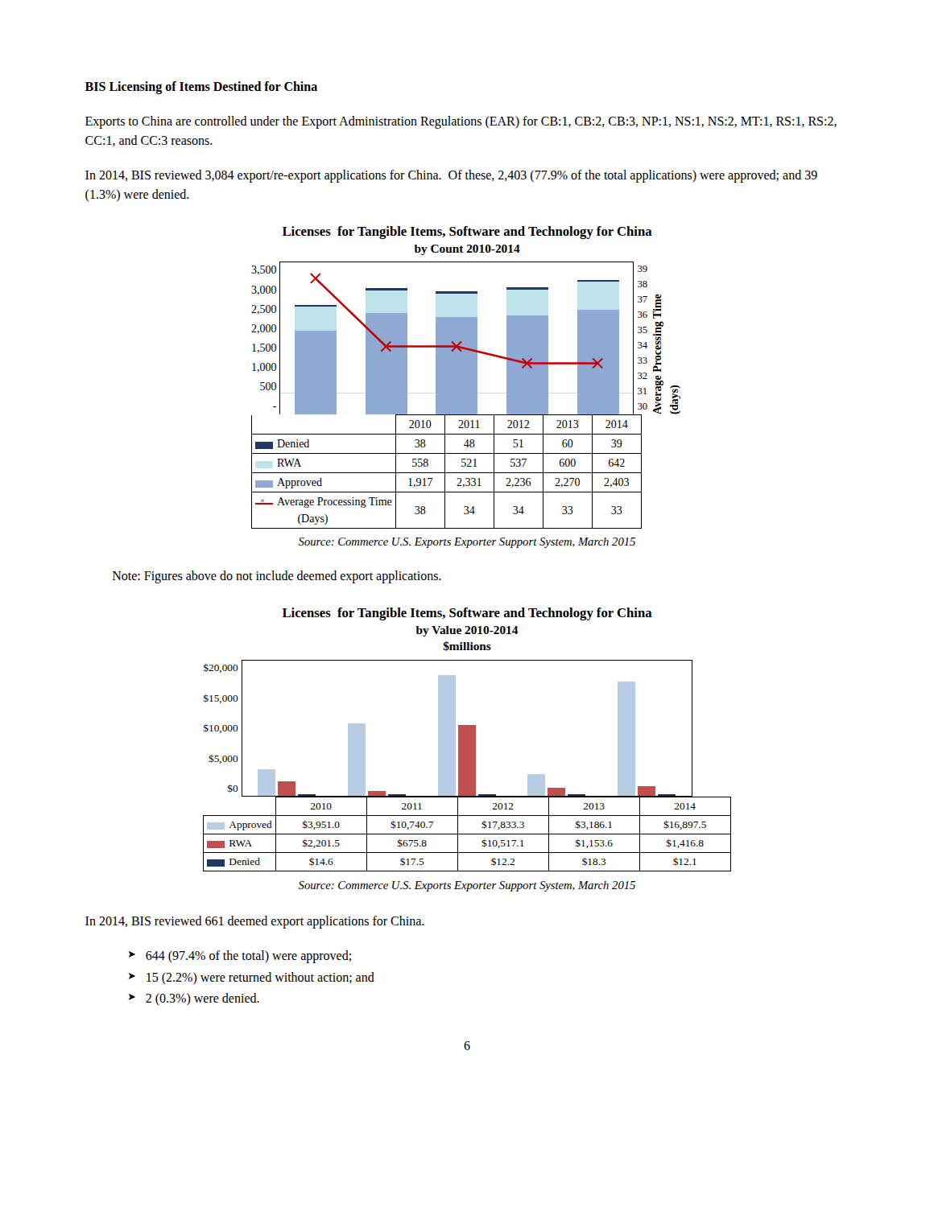BIS Licensing of Items Destined for China
Exports to China are controlled under the Export Administration Regulations (EAR) for CB:1, CB:2, CB:3, NP:1, NS:1, NS:2, MT:1, RS:1, RS:2, CC:1, and CC:3 reasons.
In 2014, BIS reviewed 3,084 export/re-export applications for China. Of these, 2,403 (77.9% of the total applications) were approved; and 39 (1.3%) were denied.
Licenses for Tangible Items, Software and Technology for China
by Count 2010-2014
3,500 3,000 2,500 2,000 1,500 1,000 500 -
39 38 37 36 35 34 33 32 31 30
Average Processing Time (days)
| | 2010 | 2011 | 2012 | 2013 | 2014 |
| Denied | 38 | 48 | 51 | 60 | 39 |
| RWA | 558 | 521 | 537 | 600 | 642 |
| Approved | 1,917 | 2,331 | 2,236 | 2,270 | 2,403 |
| Average Processing Time (Days) | 38 | 34 | 34 | 33 | 33 |
Source: Commerce U.S. Exports Exporter Support System, March 2015
Note: Figures above do not include deemed export applications.
Licenses for Tangible Items, Software and Technology for China
by Value 2010-2014
$millions
$20,000 $15,000 $10,000 $5,000 $0
| | 2010 | 2011 | 2012 | 2013 | 2014 |
| Approved | $3,951.0 | $10,740.7 | $17,833.3 | $3,186.1 | $16,897.5 |
| RWA | $2,201.5 | $675.8 | $10,517.1 | $1,153.6 | $1,416.8 |
| Denied | $14.6 | $17.5 | $12.2 | $18.3 | $12.1 |
Source: Commerce U.S. Exports Exporter Support System, March 2015
In 2014, BIS reviewed 661 deemed export applications for China.
644 (97.4% of the total) were approved;
15 (2.2%) were returned without action; and
2 (0.3%) were denied.
6